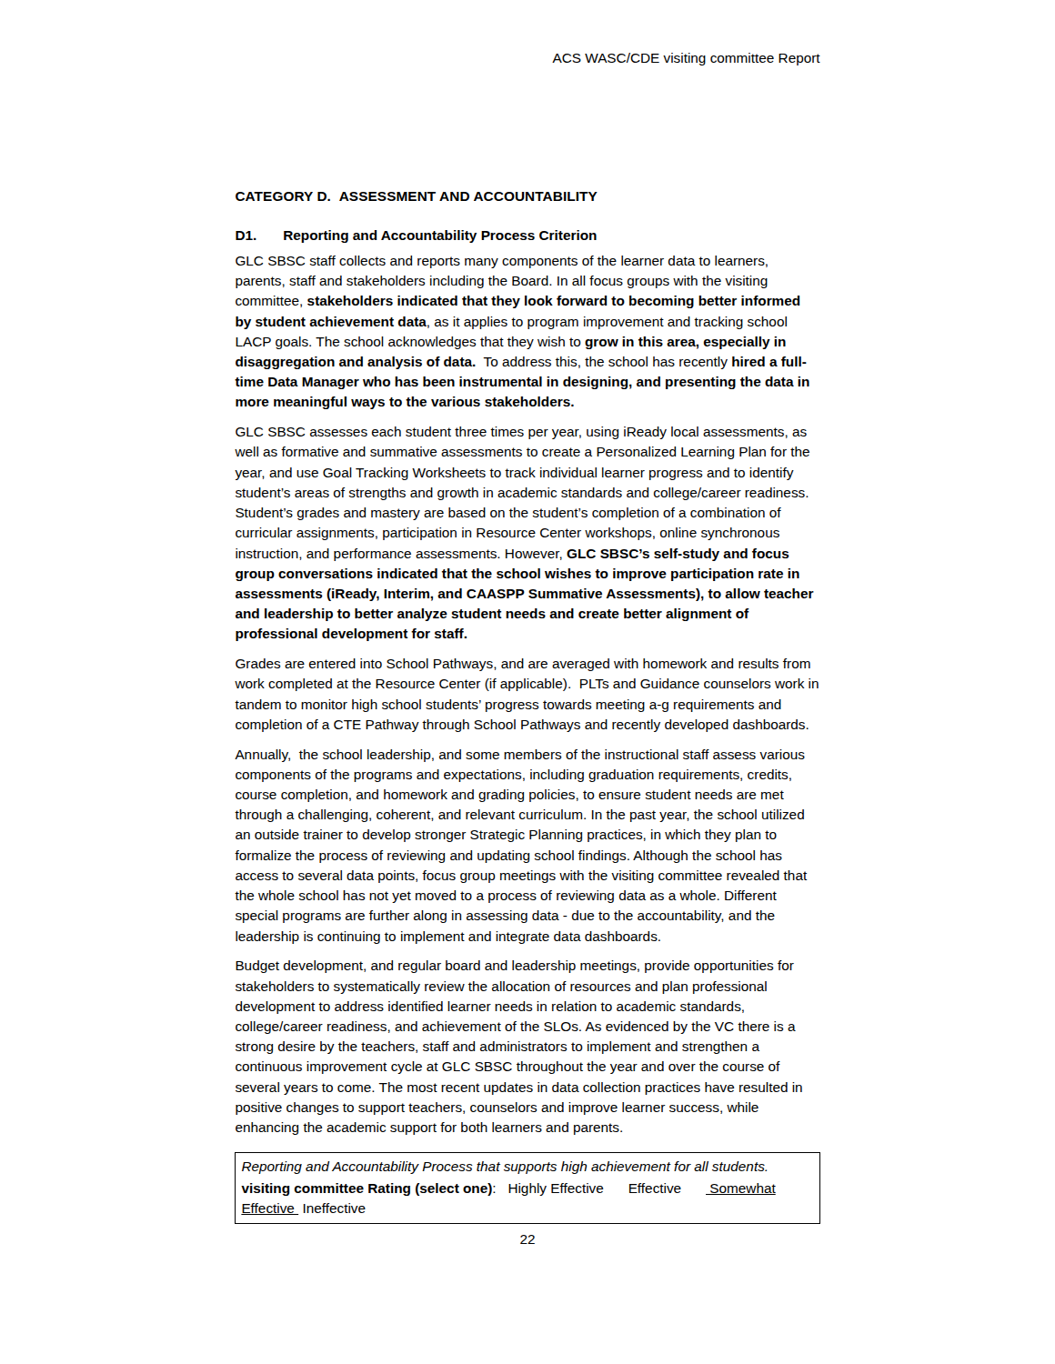ACS WASC/CDE visiting committee Report
CATEGORY D. ASSESSMENT AND ACCOUNTABILITY
D1. Reporting and Accountability Process Criterion
GLC SBSC staff collects and reports many components of the learner data to learners, parents, staff and stakeholders including the Board. In all focus groups with the visiting committee, stakeholders indicated that they look forward to becoming better informed by student achievement data, as it applies to program improvement and tracking school LACP goals. The school acknowledges that they wish to grow in this area, especially in disaggregation and analysis of data. To address this, the school has recently hired a full-time Data Manager who has been instrumental in designing, and presenting the data in more meaningful ways to the various stakeholders.
GLC SBSC assesses each student three times per year, using iReady local assessments, as well as formative and summative assessments to create a Personalized Learning Plan for the year, and use Goal Tracking Worksheets to track individual learner progress and to identify student’s areas of strengths and growth in academic standards and college/career readiness. Student’s grades and mastery are based on the student’s completion of a combination of curricular assignments, participation in Resource Center workshops, online synchronous instruction, and performance assessments. However, GLC SBSC’s self-study and focus group conversations indicated that the school wishes to improve participation rate in assessments (iReady, Interim, and CAASPP Summative Assessments), to allow teacher and leadership to better analyze student needs and create better alignment of professional development for staff.
Grades are entered into School Pathways, and are averaged with homework and results from work completed at the Resource Center (if applicable). PLTs and Guidance counselors work in tandem to monitor high school students’ progress towards meeting a-g requirements and completion of a CTE Pathway through School Pathways and recently developed dashboards.
Annually, the school leadership, and some members of the instructional staff assess various components of the programs and expectations, including graduation requirements, credits, course completion, and homework and grading policies, to ensure student needs are met through a challenging, coherent, and relevant curriculum. In the past year, the school utilized an outside trainer to develop stronger Strategic Planning practices, in which they plan to formalize the process of reviewing and updating school findings. Although the school has access to several data points, focus group meetings with the visiting committee revealed that the whole school has not yet moved to a process of reviewing data as a whole. Different special programs are further along in assessing data - due to the accountability, and the leadership is continuing to implement and integrate data dashboards.
Budget development, and regular board and leadership meetings, provide opportunities for stakeholders to systematically review the allocation of resources and plan professional development to address identified learner needs in relation to academic standards, college/career readiness, and achievement of the SLOs. As evidenced by the VC there is a strong desire by the teachers, staff and administrators to implement and strengthen a continuous improvement cycle at GLC SBSC throughout the year and over the course of several years to come. The most recent updates in data collection practices have resulted in positive changes to support teachers, counselors and improve learner success, while enhancing the academic support for both learners and parents.
Reporting and Accountability Process that supports high achievement for all students.
visiting committee Rating (select one): Highly Effective Effective Somewhat Effective Ineffective
22